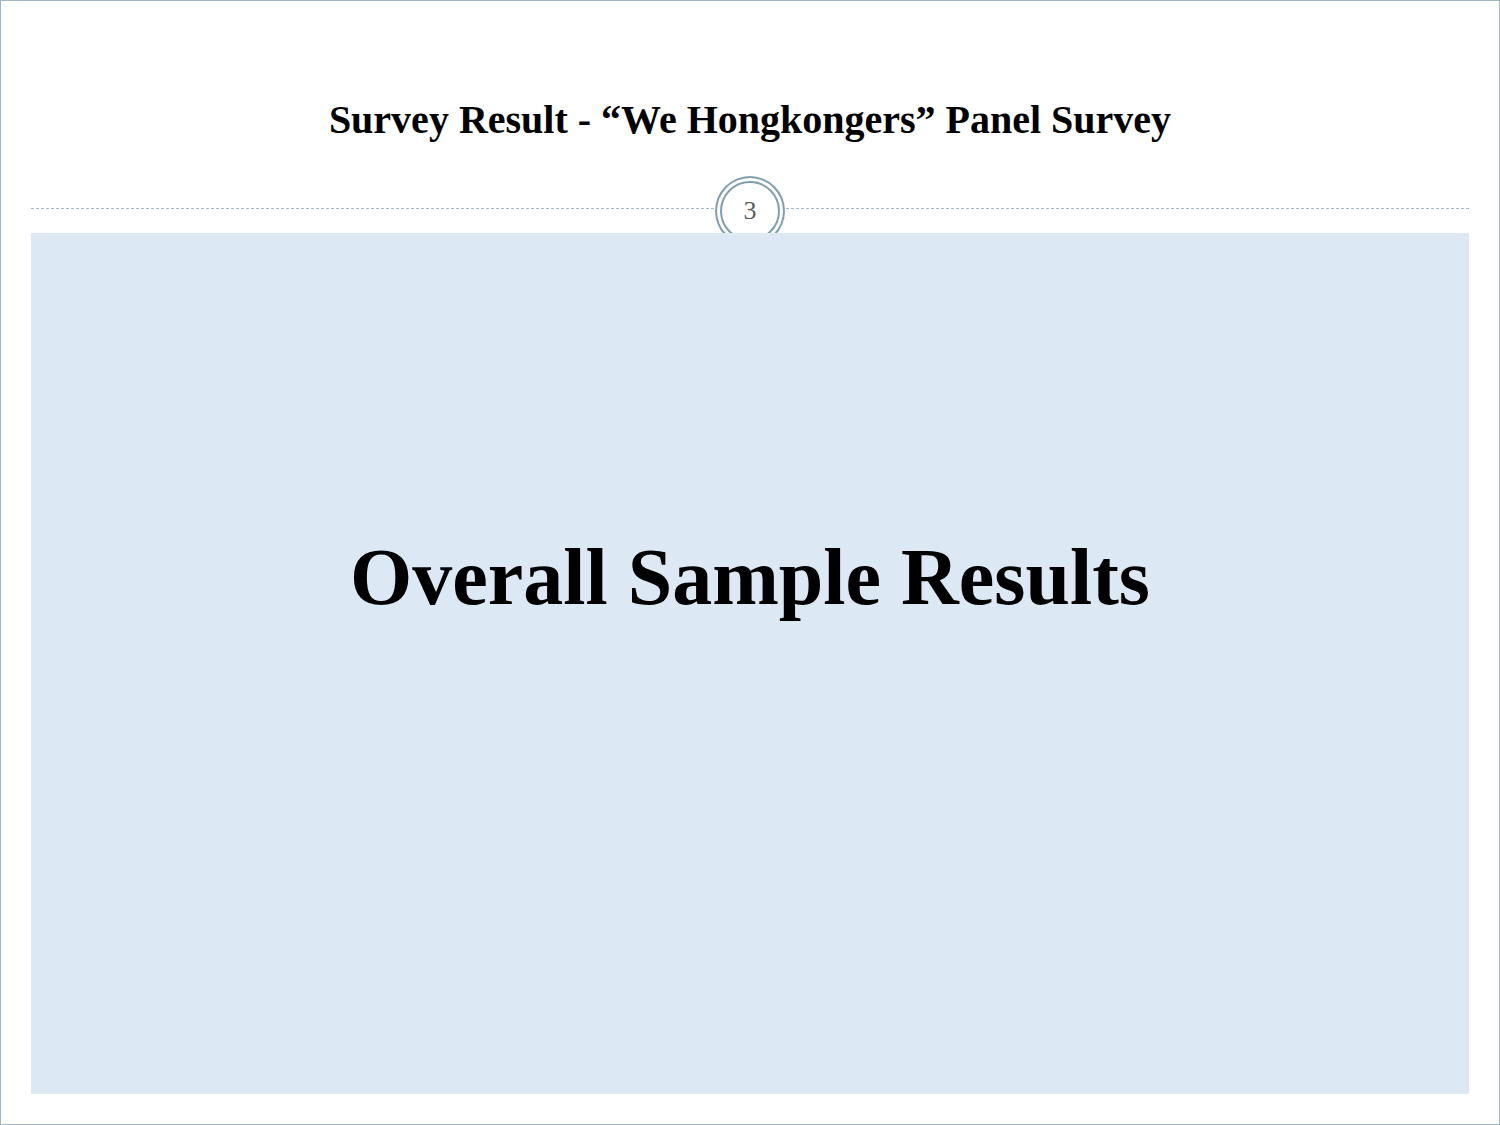Survey Result - “We Hongkongers” Panel Survey
3
Overall Sample Results